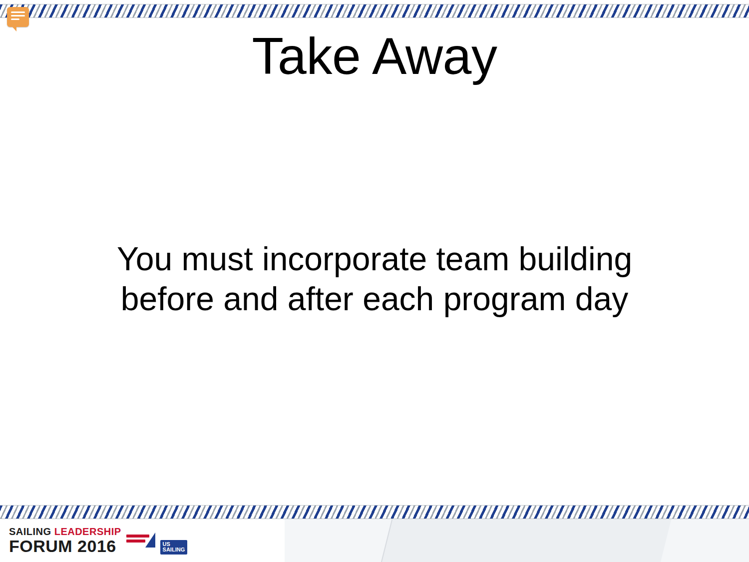Take Away
You must incorporate team building before and after each program day
SAILING LEADERSHIP
FORUM 2016
US
SAILING